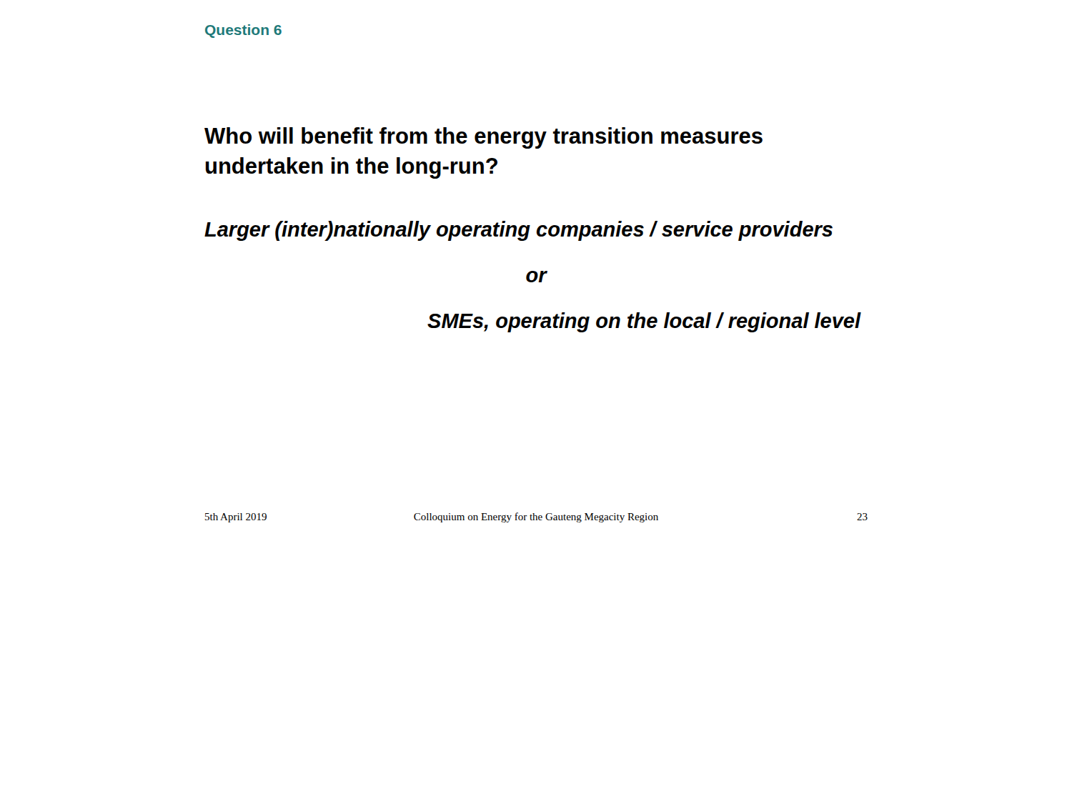Question 6
Who will benefit from the energy transition measures undertaken in the long-run?
Larger (inter)nationally operating companies / service providers
or
SMEs, operating on the local / regional level
5th April 2019
Colloquium on Energy for the Gauteng Megacity Region
23